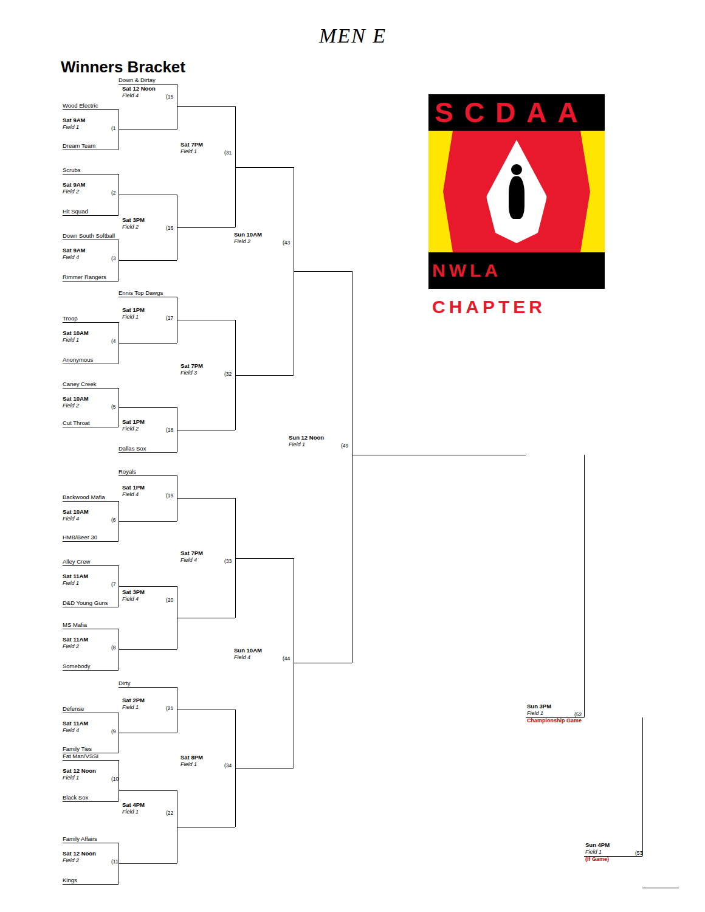MEN E
Winners Bracket
SCDAA
NWLA CHAPTER
Down & Dirtay
Wood Electric
Dream Team
Scrubs
Hit Squad
Down South Softball
Rimmer Rangers
Ennis Top Dawgs
Troop
Anonymous
Caney Creek
Cut Throat
Dallas Sox
Royals
Backwood Mafia
HMB/Beer 30
Alley Crew
D&D Young Guns
MS Mafia
Somebody
Dirty
Defense
Family Ties
Fat Man/VSSI
Black Sox
Family Affairs
Kings
Sat 9AM
Field 1
(1
Sat 9AM
Field 2
(2
Sat 9AM
Field 4
(3
Sat 10AM
Field 1
(4
Sat 10AM
Field 2
(5
Sat 10AM
Field 4
(6
Sat 11AM
Field 1
(7
Sat 11AM
Field 2
(8
Sat 11AM
Field 4
(9
Sat 12 Noon
Field 1
(10
Sat 12 Noon
Field 2
(11
Sat 12 Noon
Field 4
(15
Sat 3PM
Field 2
(16
Sat 1PM
Field 1
(17
Sat 1PM
Field 2
(18
Sat 1PM
Field 4
(19
Sat 3PM
Field 4
(20
Sat 2PM
Field 1
(21
Sat 4PM
Field 1
(22
Sat 7PM
Field 1
(31
Sat 7PM
Field 3
(32
Sat 7PM
Field 4
(33
Sat 8PM
Field 1
(34
Sun 10AM
Field 2
(43
Sun 10AM
Field 4
(44
Sun 12 Noon
Field 1
(49
Sun 3PM
Field 1
Championship Game
(52
Sun 4PM
Field 1
(If Game)
(53